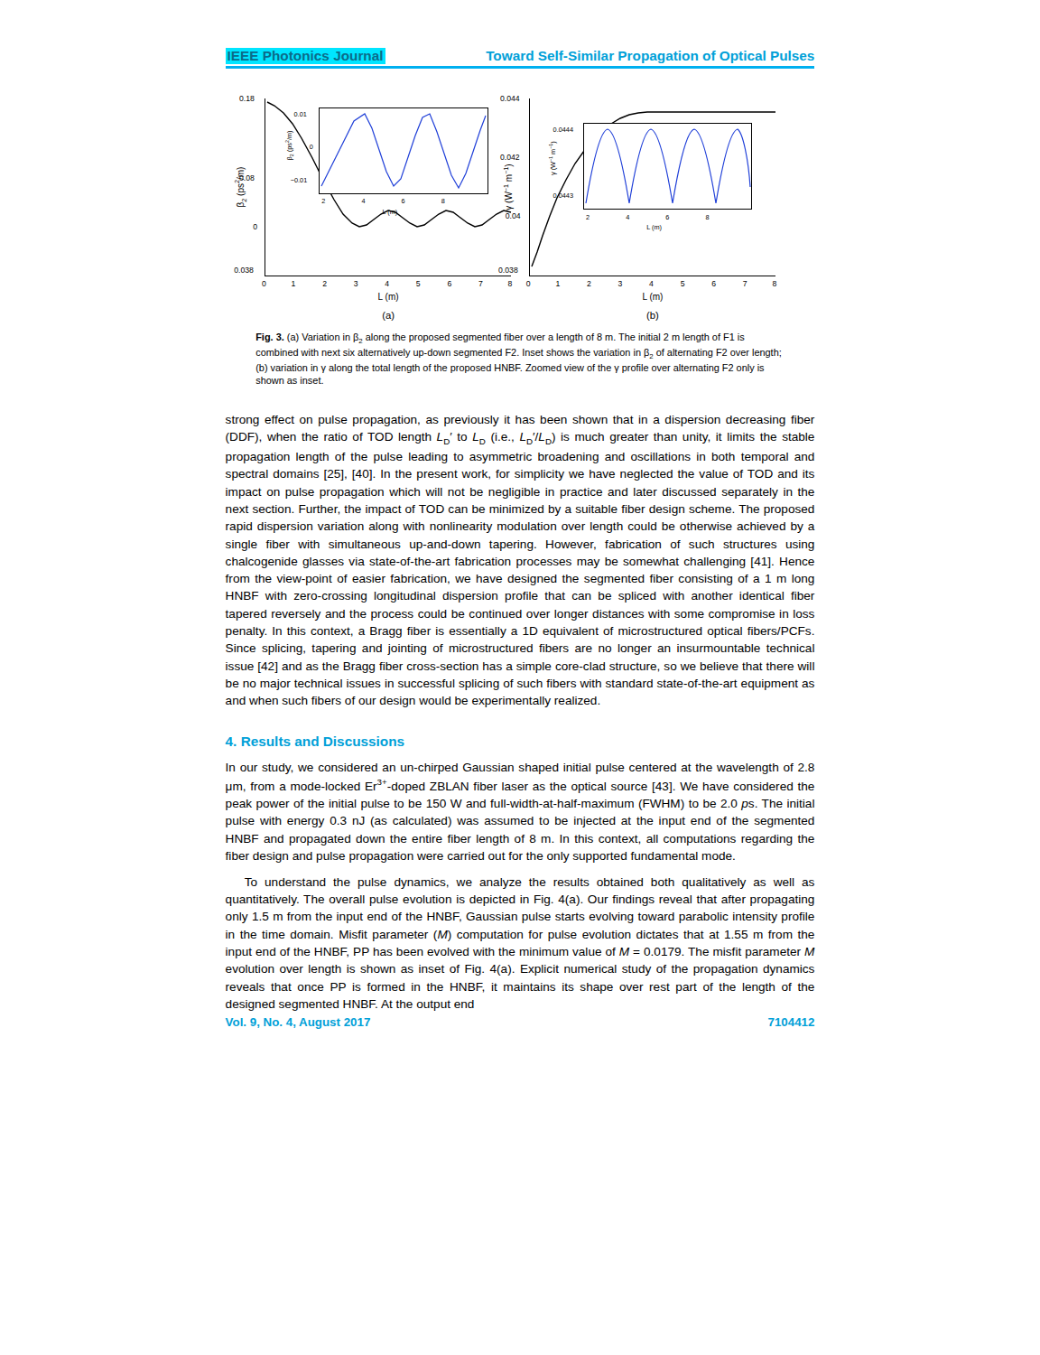IEEE Photonics Journal
Toward Self-Similar Propagation of Optical Pulses
β2 (ps2/m)
L (m)
0.18
0.08
0
0.038
0
1
2
3
4
5
6
7
8
0.01
0
−0.01
β2 (ps2/m)
2
4
6
8
L (m)
(a)
γ (W−1 m−1)
L (m)
0.044
0.042
0.04
0.038
0
1
2
3
4
5
6
7
8
0.0444
0.0443
γ (W−1 m−1)
2
4
6
8
L (m)
(b)
Fig. 3. (a) Variation in β2 along the proposed segmented fiber over a length of 8 m. The initial 2 m length of F1 is combined with next six alternatively up-down segmented F2. Inset shows the variation in β2 of alternating F2 over length; (b) variation in γ along the total length of the proposed HNBF. Zoomed view of the γ profile over alternating F2 only is shown as inset.
strong effect on pulse propagation, as previously it has been shown that in a dispersion decreasing fiber (DDF), when the ratio of TOD length LD′ to LD (i.e., LD′/LD) is much greater than unity, it limits the stable propagation length of the pulse leading to asymmetric broadening and oscillations in both temporal and spectral domains [25], [40]. In the present work, for simplicity we have neglected the value of TOD and its impact on pulse propagation which will not be negligible in practice and later discussed separately in the next section. Further, the impact of TOD can be minimized by a suitable fiber design scheme. The proposed rapid dispersion variation along with nonlinearity modulation over length could be otherwise achieved by a single fiber with simultaneous up-and-down tapering. However, fabrication of such structures using chalcogenide glasses via state-of-the-art fabrication processes may be somewhat challenging [41]. Hence from the view-point of easier fabrication, we have designed the segmented fiber consisting of a 1 m long HNBF with zero-crossing longitudinal dispersion profile that can be spliced with another identical fiber tapered reversely and the process could be continued over longer distances with some compromise in loss penalty. In this context, a Bragg fiber is essentially a 1D equivalent of microstructured optical fibers/PCFs. Since splicing, tapering and jointing of microstructured fibers are no longer an insurmountable technical issue [42] and as the Bragg fiber cross-section has a simple core-clad structure, so we believe that there will be no major technical issues in successful splicing of such fibers with standard state-of-the-art equipment as and when such fibers of our design would be experimentally realized.
4. Results and Discussions
In our study, we considered an un-chirped Gaussian shaped initial pulse centered at the wavelength of 2.8 μm, from a mode-locked Er3+-doped ZBLAN fiber laser as the optical source [43]. We have considered the peak power of the initial pulse to be 150 W and full-width-at-half-maximum (FWHM) to be 2.0 ps. The initial pulse with energy 0.3 nJ (as calculated) was assumed to be injected at the input end of the segmented HNBF and propagated down the entire fiber length of 8 m. In this context, all computations regarding the fiber design and pulse propagation were carried out for the only supported fundamental mode.
To understand the pulse dynamics, we analyze the results obtained both qualitatively as well as quantitatively. The overall pulse evolution is depicted in Fig. 4(a). Our findings reveal that after propagating only 1.5 m from the input end of the HNBF, Gaussian pulse starts evolving toward parabolic intensity profile in the time domain. Misfit parameter (M) computation for pulse evolution dictates that at 1.55 m from the input end of the HNBF, PP has been evolved with the minimum value of M = 0.0179. The misfit parameter M evolution over length is shown as inset of Fig. 4(a). Explicit numerical study of the propagation dynamics reveals that once PP is formed in the HNBF, it maintains its shape over rest part of the length of the designed segmented HNBF. At the output end
Vol. 9, No. 4, August 2017
7104412